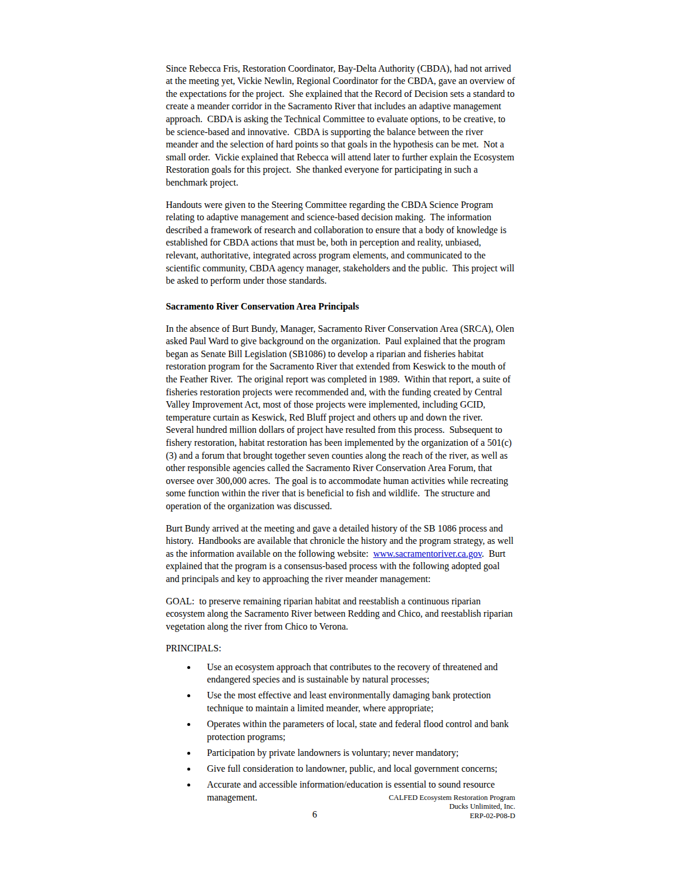Since Rebecca Fris, Restoration Coordinator, Bay-Delta Authority (CBDA), had not arrived at the meeting yet, Vickie Newlin, Regional Coordinator for the CBDA, gave an overview of the expectations for the project. She explained that the Record of Decision sets a standard to create a meander corridor in the Sacramento River that includes an adaptive management approach. CBDA is asking the Technical Committee to evaluate options, to be creative, to be science-based and innovative. CBDA is supporting the balance between the river meander and the selection of hard points so that goals in the hypothesis can be met. Not a small order. Vickie explained that Rebecca will attend later to further explain the Ecosystem Restoration goals for this project. She thanked everyone for participating in such a benchmark project.
Handouts were given to the Steering Committee regarding the CBDA Science Program relating to adaptive management and science-based decision making. The information described a framework of research and collaboration to ensure that a body of knowledge is established for CBDA actions that must be, both in perception and reality, unbiased, relevant, authoritative, integrated across program elements, and communicated to the scientific community, CBDA agency manager, stakeholders and the public. This project will be asked to perform under those standards.
Sacramento River Conservation Area Principals
In the absence of Burt Bundy, Manager, Sacramento River Conservation Area (SRCA), Olen asked Paul Ward to give background on the organization. Paul explained that the program began as Senate Bill Legislation (SB1086) to develop a riparian and fisheries habitat restoration program for the Sacramento River that extended from Keswick to the mouth of the Feather River. The original report was completed in 1989. Within that report, a suite of fisheries restoration projects were recommended and, with the funding created by Central Valley Improvement Act, most of those projects were implemented, including GCID, temperature curtain as Keswick, Red Bluff project and others up and down the river. Several hundred million dollars of project have resulted from this process. Subsequent to fishery restoration, habitat restoration has been implemented by the organization of a 501(c)(3) and a forum that brought together seven counties along the reach of the river, as well as other responsible agencies called the Sacramento River Conservation Area Forum, that oversee over 300,000 acres. The goal is to accommodate human activities while recreating some function within the river that is beneficial to fish and wildlife. The structure and operation of the organization was discussed.
Burt Bundy arrived at the meeting and gave a detailed history of the SB 1086 process and history. Handbooks are available that chronicle the history and the program strategy, as well as the information available on the following website: www.sacramentoriver.ca.gov. Burt explained that the program is a consensus-based process with the following adopted goal and principals and key to approaching the river meander management:
GOAL: to preserve remaining riparian habitat and reestablish a continuous riparian ecosystem along the Sacramento River between Redding and Chico, and reestablish riparian vegetation along the river from Chico to Verona.
PRINCIPALS:
Use an ecosystem approach that contributes to the recovery of threatened and endangered species and is sustainable by natural processes;
Use the most effective and least environmentally damaging bank protection technique to maintain a limited meander, where appropriate;
Operates within the parameters of local, state and federal flood control and bank protection programs;
Participation by private landowners is voluntary; never mandatory;
Give full consideration to landowner, public, and local government concerns;
Accurate and accessible information/education is essential to sound resource management.
6
CALFED Ecosystem Restoration Program
Ducks Unlimited, Inc.
ERP-02-P08-D